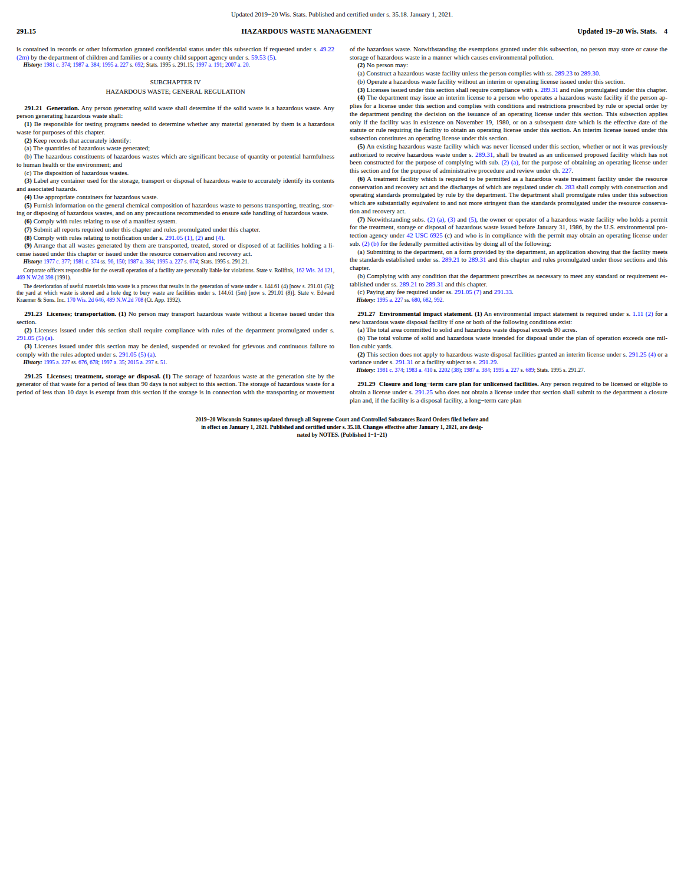Updated 2019−20 Wis. Stats. Published and certified under s. 35.18. January 1, 2021.
291.15 HAZARDOUS WASTE MANAGEMENT Updated 19−20 Wis. Stats. 4
is contained in records or other information granted confidential status under this subsection if requested under s. 49.22 (2m) by the department of children and families or a county child support agency under s. 59.53 (5).
History: 1981 c. 374; 1987 a. 384; 1995 a. 227 s. 692; Stats. 1995 s. 291.15; 1997 a. 191; 2007 a. 20.
SUBCHAPTER IV
HAZARDOUS WASTE; GENERAL REGULATION
291.21 Generation. Any person generating solid waste shall determine if the solid waste is a hazardous waste. Any person generating hazardous waste shall:
(1) Be responsible for testing programs needed to determine whether any material generated by them is a hazardous waste for purposes of this chapter.
(2) Keep records that accurately identify:
(a) The quantities of hazardous waste generated;
(b) The hazardous constituents of hazardous wastes which are significant because of quantity or potential harmfulness to human health or the environment; and
(c) The disposition of hazardous wastes.
(3) Label any container used for the storage, transport or disposal of hazardous waste to accurately identify its contents and associated hazards.
(4) Use appropriate containers for hazardous waste.
(5) Furnish information on the general chemical composition of hazardous waste to persons transporting, treating, storing or disposing of hazardous wastes, and on any precautions recommended to ensure safe handling of hazardous waste.
(6) Comply with rules relating to use of a manifest system.
(7) Submit all reports required under this chapter and rules promulgated under this chapter.
(8) Comply with rules relating to notification under s. 291.05 (1), (2) and (4).
(9) Arrange that all wastes generated by them are transported, treated, stored or disposed of at facilities holding a license issued under this chapter or issued under the resource conservation and recovery act.
History: 1977 c. 377; 1981 c. 374 ss. 96, 150; 1987 a. 384; 1995 a. 227 s. 674; Stats. 1995 s. 291.21.
Corporate officers responsible for the overall operation of a facility are personally liable for violations. State v. Rollfink, 162 Wis. 2d 121, 469 N.W.2d 398 (1991).
The deterioration of useful materials into waste is a process that results in the generation of waste under s. 144.61 (4) [now s. 291.01 (5)]; the yard at which waste is stored and a hole dug to bury waste are facilities under s. 144.61 (5m) [now s. 291.01 (8)]. State v. Edward Kraemer & Sons. Inc. 170 Wis. 2d 646, 489 N.W.2d 708 (Ct. App. 1992).
291.23 Licenses; transportation. (1) No person may transport hazardous waste without a license issued under this section.
(2) Licenses issued under this section shall require compliance with rules of the department promulgated under s. 291.05 (5) (a).
(3) Licenses issued under this section may be denied, suspended or revoked for grievous and continuous failure to comply with the rules adopted under s. 291.05 (5) (a).
History: 1995 a. 227 ss. 676, 678; 1997 a. 35; 2015 a. 297 s. 51.
291.25 Licenses; treatment, storage or disposal. (1) The storage of hazardous waste at the generation site by the generator of that waste for a period of less than 90 days is not subject to this section. The storage of hazardous waste for a period of less than 10 days is exempt from this section if the storage is in connection with the transporting or movement of the hazardous waste. Notwithstanding the exemptions granted under this subsection, no person may store or cause the storage of hazardous waste in a manner which causes environmental pollution.
(2) No person may:
(a) Construct a hazardous waste facility unless the person complies with ss. 289.23 to 289.30.
(b) Operate a hazardous waste facility without an interim or operating license issued under this section.
(3) Licenses issued under this section shall require compliance with s. 289.31 and rules promulgated under this chapter.
(4) The department may issue an interim license to a person who operates a hazardous waste facility if the person applies for a license under this section and complies with conditions and restrictions prescribed by rule or special order by the department pending the decision on the issuance of an operating license under this section. This subsection applies only if the facility was in existence on November 19, 1980, or on a subsequent date which is the effective date of the statute or rule requiring the facility to obtain an operating license under this section. An interim license issued under this subsection constitutes an operating license under this section.
(5) An existing hazardous waste facility which was never licensed under this section, whether or not it was previously authorized to receive hazardous waste under s. 289.31, shall be treated as an unlicensed proposed facility which has not been constructed for the purpose of complying with sub. (2) (a), for the purpose of obtaining an operating license under this section and for the purpose of administrative procedure and review under ch. 227.
(6) A treatment facility which is required to be permitted as a hazardous waste treatment facility under the resource conservation and recovery act and the discharges of which are regulated under ch. 283 shall comply with construction and operating standards promulgated by rule by the department. The department shall promulgate rules under this subsection which are substantially equivalent to and not more stringent than the standards promulgated under the resource conservation and recovery act.
(7) Notwithstanding subs. (2) (a), (3) and (5), the owner or operator of a hazardous waste facility who holds a permit for the treatment, storage or disposal of hazardous waste issued before January 31, 1986, by the U.S. environmental protection agency under 42 USC 6925 (c) and who is in compliance with the permit may obtain an operating license under sub. (2) (b) for the federally permitted activities by doing all of the following:
(a) Submitting to the department, on a form provided by the department, an application showing that the facility meets the standards established under ss. 289.21 to 289.31 and this chapter and rules promulgated under those sections and this chapter.
(b) Complying with any condition that the department prescribes as necessary to meet any standard or requirement established under ss. 289.21 to 289.31 and this chapter.
(c) Paying any fee required under ss. 291.05 (7) and 291.33.
History: 1995 a. 227 ss. 680, 682, 992.
291.27 Environmental impact statement. (1) An environmental impact statement is required under s. 1.11 (2) for a new hazardous waste disposal facility if one or both of the following conditions exist:
(a) The total area committed to solid and hazardous waste disposal exceeds 80 acres.
(b) The total volume of solid and hazardous waste intended for disposal under the plan of operation exceeds one million cubic yards.
(2) This section does not apply to hazardous waste disposal facilities granted an interim license under s. 291.25 (4) or a variance under s. 291.31 or a facility subject to s. 291.29.
History: 1981 c. 374; 1983 a. 410 s. 2202 (38); 1987 a. 384; 1995 a. 227 s. 689; Stats. 1995 s. 291.27.
291.29 Closure and long−term care plan for unlicensed facilities. Any person required to be licensed or eligible to obtain a license under s. 291.25 who does not obtain a license under that section shall submit to the department a closure plan and, if the facility is a disposal facility, a long−term care plan
2019−20 Wisconsin Statutes updated through all Supreme Court and Controlled Substances Board Orders filed before and
in effect on January 1, 2021. Published and certified under s. 35.18. Changes effective after January 1, 2021, are desig-
nated by NOTES. (Published 1−1−21)